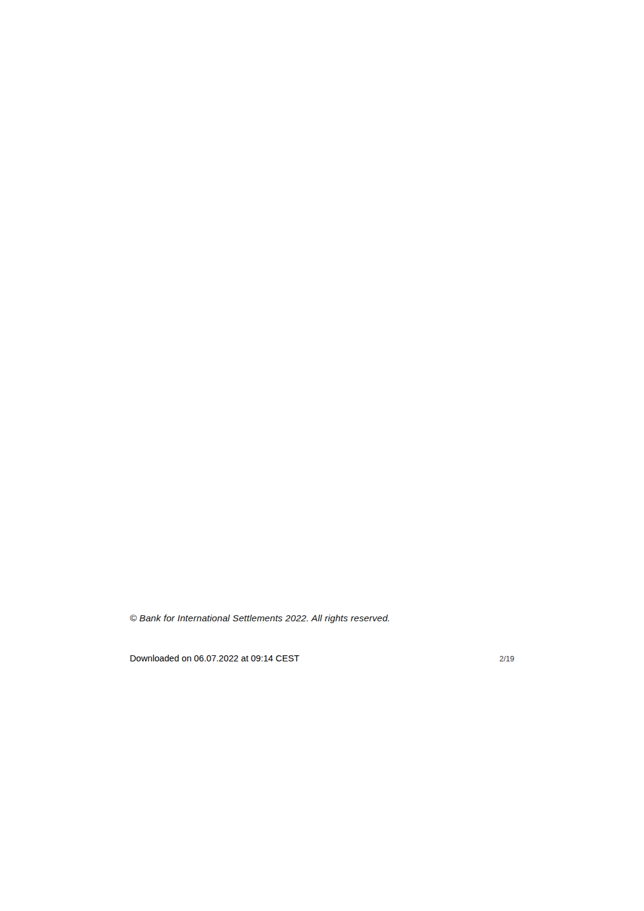© Bank for International Settlements 2022. All rights reserved.
Downloaded on 06.07.2022 at 09:14 CEST 2/19